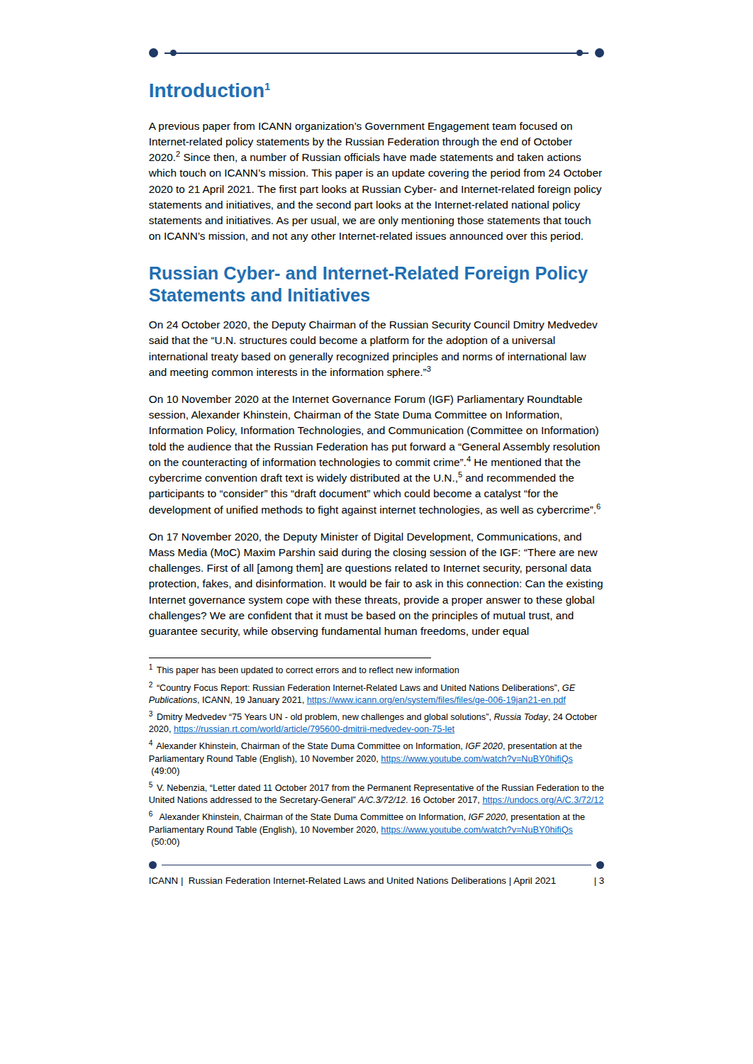Introduction1
A previous paper from ICANN organization’s Government Engagement team focused on Internet-related policy statements by the Russian Federation through the end of October 2020.2 Since then, a number of Russian officials have made statements and taken actions which touch on ICANN’s mission. This paper is an update covering the period from 24 October 2020 to 21 April 2021. The first part looks at Russian Cyber- and Internet-related foreign policy statements and initiatives, and the second part looks at the Internet-related national policy statements and initiatives. As per usual, we are only mentioning those statements that touch on ICANN’s mission, and not any other Internet-related issues announced over this period.
Russian Cyber- and Internet-Related Foreign Policy Statements and Initiatives
On 24 October 2020, the Deputy Chairman of the Russian Security Council Dmitry Medvedev said that the “U.N. structures could become a platform for the adoption of a universal international treaty based on generally recognized principles and norms of international law and meeting common interests in the information sphere.”3
On 10 November 2020 at the Internet Governance Forum (IGF) Parliamentary Roundtable session, Alexander Khinstein, Chairman of the State Duma Committee on Information, Information Policy, Information Technologies, and Communication (Committee on Information) told the audience that the Russian Federation has put forward a “General Assembly resolution on the counteracting of information technologies to commit crime”.4 He mentioned that the cybercrime convention draft text is widely distributed at the U.N.,5 and recommended the participants to “consider” this “draft document” which could become a catalyst “for the development of unified methods to fight against internet technologies, as well as cybercrime”.6
On 17 November 2020, the Deputy Minister of Digital Development, Communications, and Mass Media (MoC) Maxim Parshin said during the closing session of the IGF: “There are new challenges. First of all [among them] are questions related to Internet security, personal data protection, fakes, and disinformation. It would be fair to ask in this connection: Can the existing Internet governance system cope with these threats, provide a proper answer to these global challenges? We are confident that it must be based on the principles of mutual trust, and guarantee security, while observing fundamental human freedoms, under equal
1 This paper has been updated to correct errors and to reflect new information
2 “Country Focus Report: Russian Federation Internet-Related Laws and United Nations Deliberations”, GE Publications, ICANN, 19 January 2021, https://www.icann.org/en/system/files/files/ge-006-19jan21-en.pdf
3 Dmitry Medvedev “75 Years UN - old problem, new challenges and global solutions”, Russia Today, 24 October 2020, https://russian.rt.com/world/article/795600-dmitrii-medvedev-oon-75-let
4 Alexander Khinstein, Chairman of the State Duma Committee on Information, IGF 2020, presentation at the Parliamentary Round Table (English), 10 November 2020, https://www.youtube.com/watch?v=NuBY0hifiQs (49:00)
5 V. Nebenzia, “Letter dated 11 October 2017 from the Permanent Representative of the Russian Federation to the United Nations addressed to the Secretary-General” A/C.3/72/12. 16 October 2017, https://undocs.org/A/C.3/72/12
6 Alexander Khinstein, Chairman of the State Duma Committee on Information, IGF 2020, presentation at the Parliamentary Round Table (English), 10 November 2020, https://www.youtube.com/watch?v=NuBY0hifiQs (50:00)
ICANN | Russian Federation Internet-Related Laws and United Nations Deliberations | April 2021
| 3